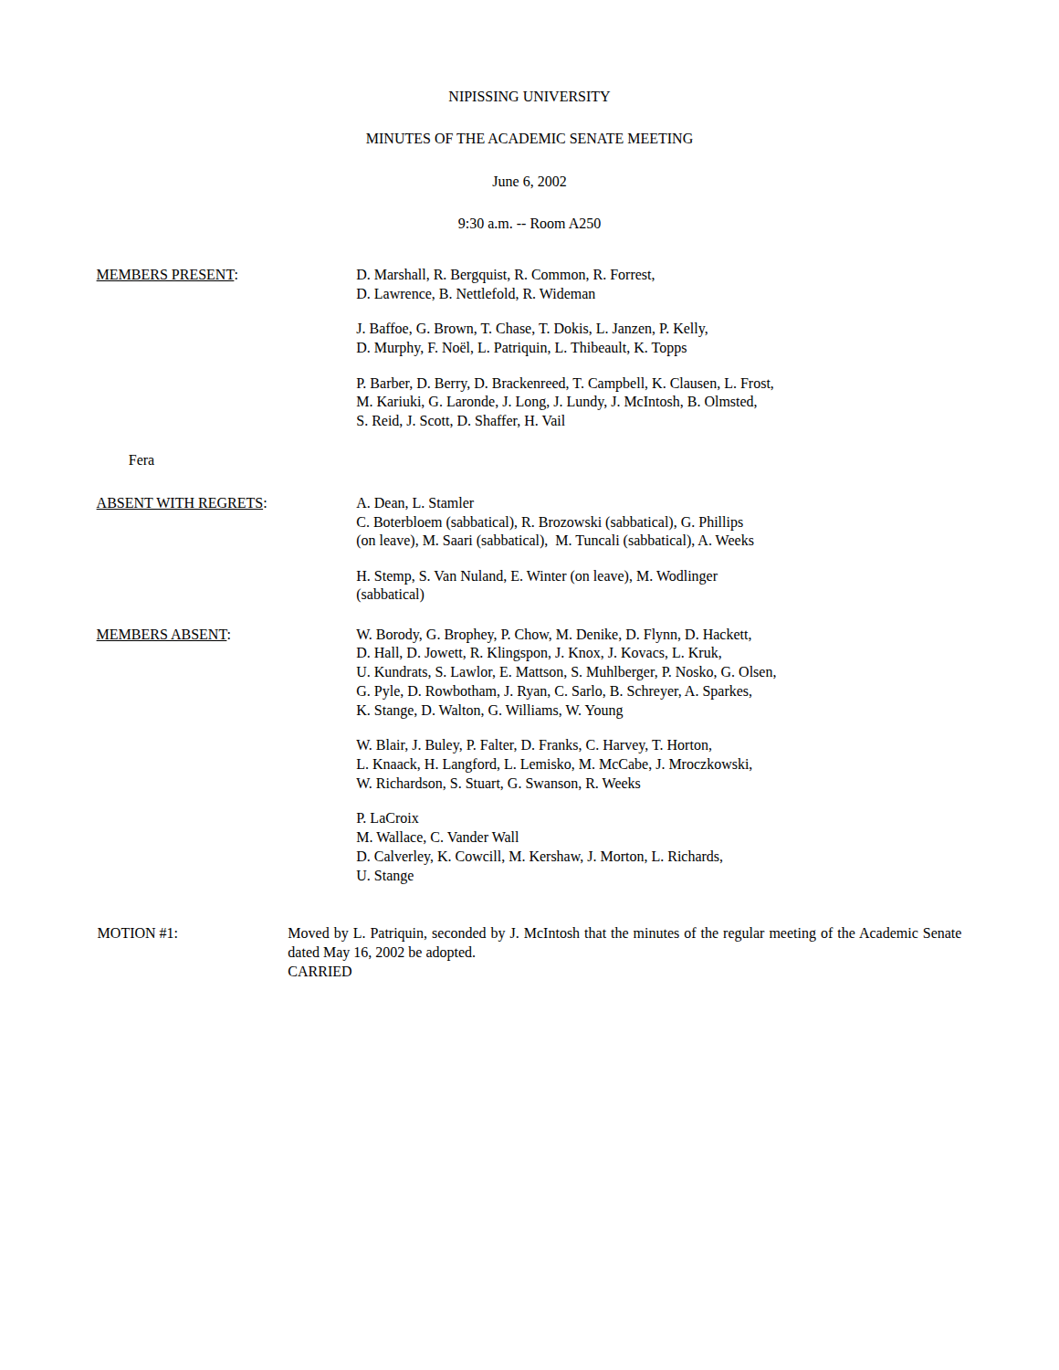NIPISSING UNIVERSITY
MINUTES OF THE ACADEMIC SENATE MEETING
June 6, 2002
9:30 a.m. -- Room A250
| MEMBERS PRESENT : | D. Marshall, R. Bergquist, R. Common, R. Forrest, D. Lawrence, B. Nettlefold, R. Wideman J. Baffoe, G. Brown, T. Chase, T. Dokis, L. Janzen, P. Kelly, D. Murphy, F. Noël, L. Patriquin, L. Thibeault, K. Topps P. Barber, D. Berry, D. Brackenreed, T. Campbell, K. Clausen, L. Frost, M. Kariuki, G. Laronde, J. Long, J. Lundy, J. McIntosh, B. Olmsted, S. Reid, J. Scott, D. Shaffer, H. Vail |
Fera
| ABSENT WITH REGRETS : | A. Dean, L. Stamler C. Boterbloem (sabbatical), R. Brozowski (sabbatical), G. Phillips (on leave), M. Saari (sabbatical), M. Tuncali (sabbatical), A. Weeks H. Stemp, S. Van Nuland, E. Winter (on leave), M. Wodlinger (sabbatical) |
| MEMBERS ABSENT : | W. Borody, G. Brophey, P. Chow, M. Denike, D. Flynn, D. Hackett, D. Hall, D. Jowett, R. Klingspon, J. Knox, J. Kovacs, L. Kruk, U. Kundrats, S. Lawlor, E. Mattson, S. Muhlberger, P. Nosko, G. Olsen, G. Pyle, D. Rowbotham, J. Ryan, C. Sarlo, B. Schreyer, A. Sparkes, K. Stange, D. Walton, G. Williams, W. Young W. Blair, J. Buley, P. Falter, D. Franks, C. Harvey, T. Horton, L. Knaack, H. Langford, L. Lemisko, M. McCabe, J. Mroczkowski, W. Richardson, S. Stuart, G. Swanson, R. Weeks P. LaCroix M. Wallace, C. Vander Wall D. Calverley, K. Cowcill, M. Kershaw, J. Morton, L. Richards, U. Stange |
| MOTION #1: | Moved by L. Patriquin, seconded by J. McIntosh that the minutes of the regular meeting of the Academic Senate dated May 16, 2002 be adopted. CARRIED |